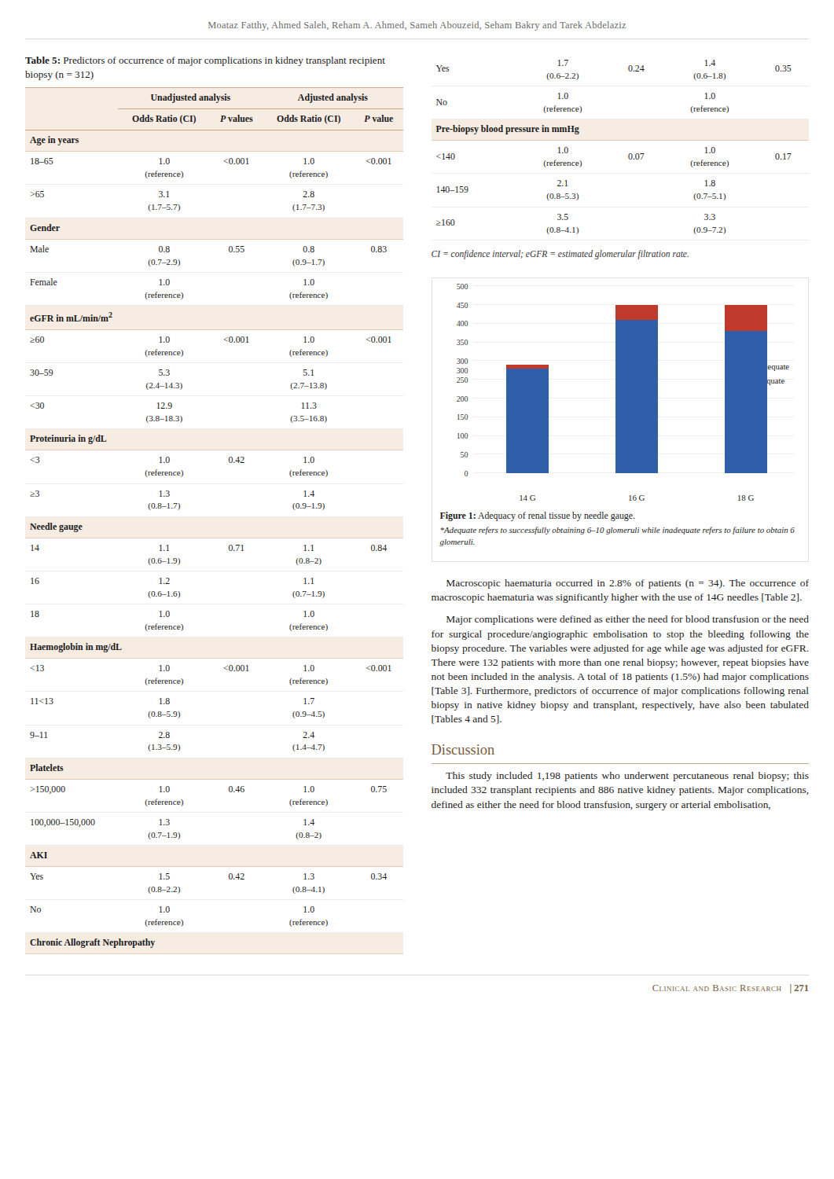Moataz Fatthy, Ahmed Saleh, Reham A. Ahmed, Sameh Abouzeid, Seham Bakry and Tarek Abdelaziz
Table 5: Predictors of occurrence of major complications in kidney transplant recipient biopsy (n = 312)
| | Unadjusted analysis | Adjusted analysis |
| --- | --- | --- |
| Odds Ratio (CI) | P values | Odds Ratio (CI) | P value |
| Age in years |
| 18–65 | 1.0 (reference) | <0.001 | 1.0 (reference) | <0.001 |
| >65 | 3.1 (1.7–5.7) | | 2.8 (1.7–7.3) | |
| Gender |
| Male | 0.8 (0.7–2.9) | 0.55 | 0.8 (0.9–1.7) | 0.83 |
| Female | 1.0 (reference) | | 1.0 (reference) | |
| eGFR in mL/min/m 2 |
| ≥60 | 1.0 (reference) | <0.001 | 1.0 (reference) | <0.001 |
| 30–59 | 5.3 (2.4–14.3) | | 5.1 (2.7–13.8) | |
| <30 | 12.9 (3.8–18.3) | | 11.3 (3.5–16.8) | |
| Proteinuria in g/dL |
| <3 | 1.0 (reference) | 0.42 | 1.0 (reference) | |
| ≥3 | 1.3 (0.8–1.7) | | 1.4 (0.9–1.9) | |
| Needle gauge |
| 14 | 1.1 (0.6–1.9) | 0.71 | 1.1 (0.8–2) | 0.84 |
| 16 | 1.2 (0.6–1.6) | | 1.1 (0.7–1.9) | |
| 18 | 1.0 (reference) | | 1.0 (reference) | |
| Haemoglobin in mg/dL |
| <13 | 1.0 (reference) | <0.001 | 1.0 (reference) | <0.001 |
| 11<13 | 1.8 (0.8–5.9) | | 1.7 (0.9–4.5) | |
| 9–11 | 2.8 (1.3–5.9) | | 2.4 (1.4–4.7) | |
| Platelets |
| >150,000 | 1.0 (reference) | 0.46 | 1.0 (reference) | 0.75 |
| 100,000–150,000 | 1.3 (0.7–1.9) | | 1.4 (0.8–2) | |
| AKI |
| Yes | 1.5 (0.8–2.2) | 0.42 | 1.3 (0.8–4.1) | 0.34 |
| No | 1.0 (reference) | | 1.0 (reference) | |
| Chronic Allograft Nephropathy |
| Yes | 1.7 (0.6–2.2) | 0.24 | 1.4 (0.6–1.8) | 0.35 |
| No | 1.0 (reference) | | 1.0 (reference) | |
| Pre-biopsy blood pressure in mmHg |
| <140 | 1.0 (reference) | 0.07 | 1.0 (reference) | 0.17 |
| 140–159 | 2.1 (0.8–5.3) | | 1.8 (0.7–5.1) | |
| ≥160 | 3.5 (0.8–4.1) | | 3.3 (0.9–7.2) | |
CI = confidence interval; eGFR = estimated glomerular filtration rate.
500 450 400 350 300 300 250 200 150 100 50 0
*Inadequate
*Adequate
14 G 16 G 18 G
Figure 1: Adequacy of renal tissue by needle gauge. *Adequate refers to successfully obtaining 6–10 glomeruli while inadequate refers to failure to obtain 6 glomeruli.
Macroscopic haematuria occurred in 2.8% of patients (n = 34). The occurrence of macroscopic haematuria was significantly higher with the use of 14G needles [Table 2].
Major complications were defined as either the need for blood transfusion or the need for surgical procedure/angiographic embolisation to stop the bleeding following the biopsy procedure. The variables were adjusted for age while age was adjusted for eGFR. There were 132 patients with more than one renal biopsy; however, repeat biopsies have not been included in the analysis. A total of 18 patients (1.5%) had major complications [Table 3]. Furthermore, predictors of occurrence of major complications following renal biopsy in native kidney biopsy and transplant, respectively, have also been tabulated [Tables 4 and 5].
Discussion
This study included 1,198 patients who underwent percutaneous renal biopsy; this included 332 transplant recipients and 886 native kidney patients. Major complications, defined as either the need for blood transfusion, surgery or arterial embolisation,
Clinical and Basic Research | 271